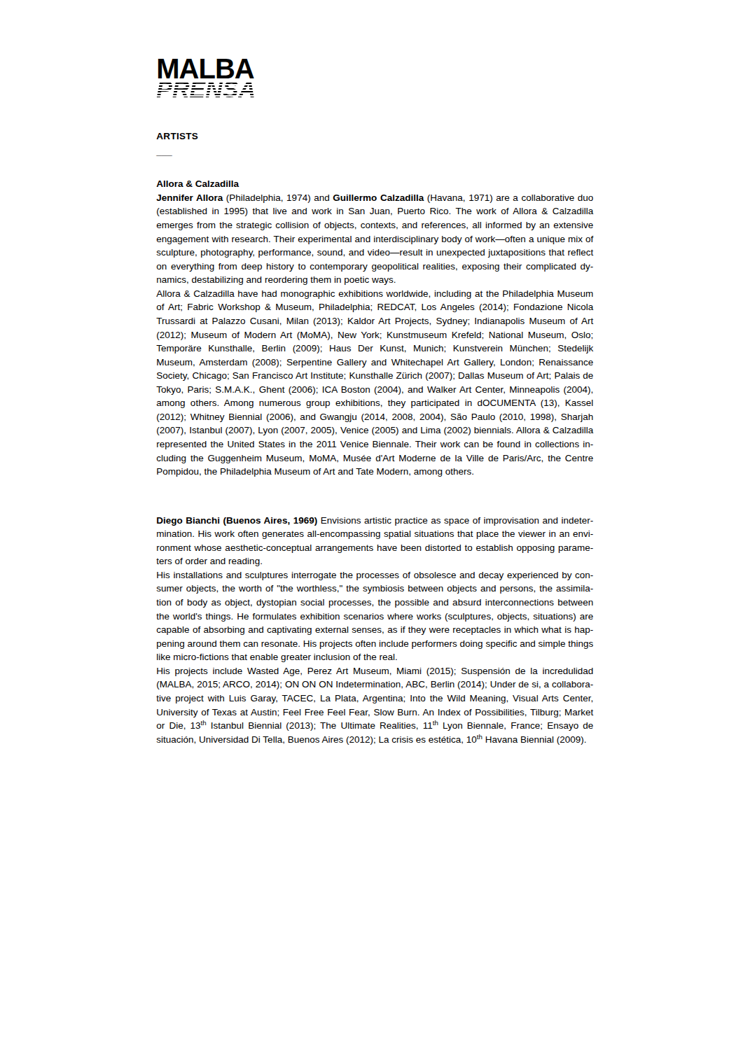MALBA PRENSA
ARTISTS
___
Allora & Calzadilla
Jennifer Allora (Philadelphia, 1974) and Guillermo Calzadilla (Havana, 1971) are a collaborative duo (established in 1995) that live and work in San Juan, Puerto Rico. The work of Allora & Calzadilla emerges from the strategic collision of objects, contexts, and references, all informed by an extensive engagement with research. Their experimental and interdisciplinary body of work—often a unique mix of sculpture, photography, performance, sound, and video—result in unexpected juxtapositions that reflect on everything from deep history to contemporary geopolitical realities, exposing their complicated dynamics, destabilizing and reordering them in poetic ways.
Allora & Calzadilla have had monographic exhibitions worldwide, including at the Philadelphia Museum of Art; Fabric Workshop & Museum, Philadelphia; REDCAT, Los Angeles (2014); Fondazione Nicola Trussardi at Palazzo Cusani, Milan (2013); Kaldor Art Projects, Sydney; Indianapolis Museum of Art (2012); Museum of Modern Art (MoMA), New York; Kunstmuseum Krefeld; National Museum, Oslo; Temporäre Kunsthalle, Berlin (2009); Haus Der Kunst, Munich; Kunstverein München; Stedelijk Museum, Amsterdam (2008); Serpentine Gallery and Whitechapel Art Gallery, London; Renaissance Society, Chicago; San Francisco Art Institute; Kunsthalle Zürich (2007); Dallas Museum of Art; Palais de Tokyo, Paris; S.M.A.K., Ghent (2006); ICA Boston (2004), and Walker Art Center, Minneapolis (2004), among others. Among numerous group exhibitions, they participated in dOCUMENTA (13), Kassel (2012); Whitney Biennial (2006), and Gwangju (2014, 2008, 2004), São Paulo (2010, 1998), Sharjah (2007), Istanbul (2007), Lyon (2007, 2005), Venice (2005) and Lima (2002) biennials. Allora & Calzadilla represented the United States in the 2011 Venice Biennale. Their work can be found in collections including the Guggenheim Museum, MoMA, Musée d'Art Moderne de la Ville de Paris/Arc, the Centre Pompidou, the Philadelphia Museum of Art and Tate Modern, among others.
Diego Bianchi (Buenos Aires, 1969) Envisions artistic practice as space of improvisation and indetermination. His work often generates all-encompassing spatial situations that place the viewer in an environment whose aesthetic-conceptual arrangements have been distorted to establish opposing parameters of order and reading.
His installations and sculptures interrogate the processes of obsolesce and decay experienced by consumer objects, the worth of "the worthless," the symbiosis between objects and persons, the assimilation of body as object, dystopian social processes, the possible and absurd interconnections between the world's things. He formulates exhibition scenarios where works (sculptures, objects, situations) are capable of absorbing and captivating external senses, as if they were receptacles in which what is happening around them can resonate. His projects often include performers doing specific and simple things like micro-fictions that enable greater inclusion of the real.
His projects include Wasted Age, Perez Art Museum, Miami (2015); Suspensión de la incredulidad (MALBA, 2015; ARCO, 2014); ON ON ON Indetermination, ABC, Berlin (2014); Under de si, a collaborative project with Luis Garay, TACEC, La Plata, Argentina; Into the Wild Meaning, Visual Arts Center, University of Texas at Austin; Feel Free Feel Fear, Slow Burn. An Index of Possibilities, Tilburg; Market or Die, 13th Istanbul Biennial (2013); The Ultimate Realities, 11th Lyon Biennale, France; Ensayo de situación, Universidad Di Tella, Buenos Aires (2012); La crisis es estética, 10th Havana Biennial (2009).